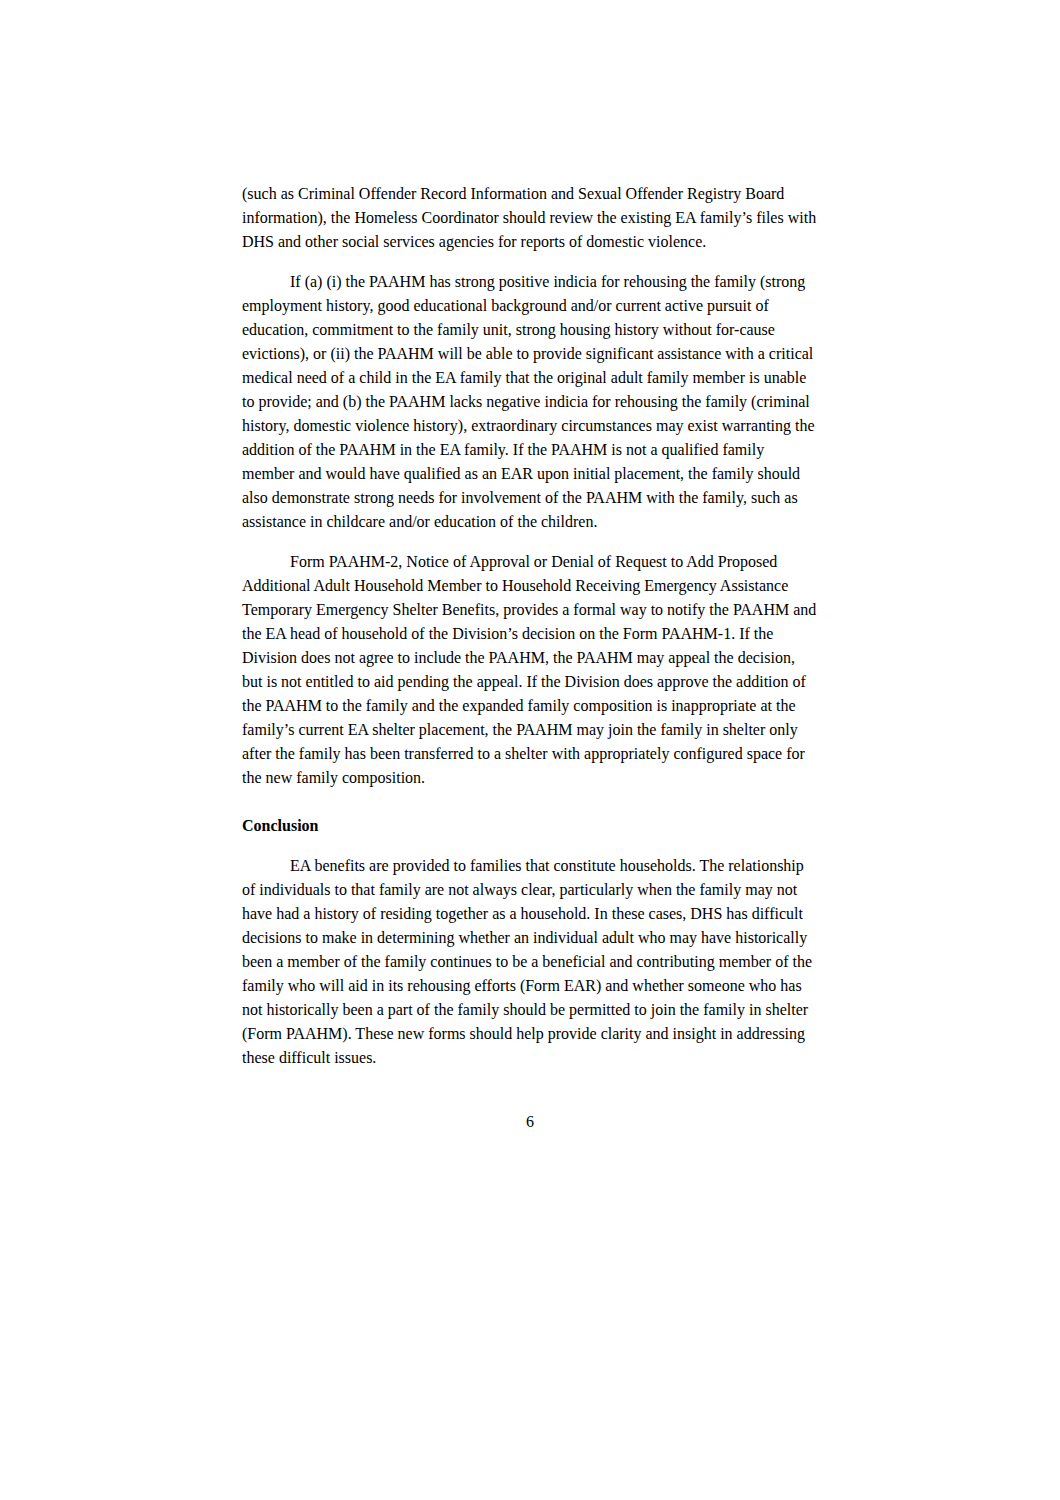(such as Criminal Offender Record Information and Sexual Offender Registry Board information), the Homeless Coordinator should review the existing EA family’s files with DHS and other social services agencies for reports of domestic violence.
If (a) (i) the PAAHM has strong positive indicia for rehousing the family (strong employment history, good educational background and/or current active pursuit of education, commitment to the family unit, strong housing history without for-cause evictions), or (ii) the PAAHM will be able to provide significant assistance with a critical medical need of a child in the EA family that the original adult family member is unable to provide; and (b) the PAAHM lacks negative indicia for rehousing the family (criminal history, domestic violence history), extraordinary circumstances may exist warranting the addition of the PAAHM in the EA family. If the PAAHM is not a qualified family member and would have qualified as an EAR upon initial placement, the family should also demonstrate strong needs for involvement of the PAAHM with the family, such as assistance in childcare and/or education of the children.
Form PAAHM-2, Notice of Approval or Denial of Request to Add Proposed Additional Adult Household Member to Household Receiving Emergency Assistance Temporary Emergency Shelter Benefits, provides a formal way to notify the PAAHM and the EA head of household of the Division’s decision on the Form PAAHM-1. If the Division does not agree to include the PAAHM, the PAAHM may appeal the decision, but is not entitled to aid pending the appeal. If the Division does approve the addition of the PAAHM to the family and the expanded family composition is inappropriate at the family’s current EA shelter placement, the PAAHM may join the family in shelter only after the family has been transferred to a shelter with appropriately configured space for the new family composition.
Conclusion
EA benefits are provided to families that constitute households. The relationship of individuals to that family are not always clear, particularly when the family may not have had a history of residing together as a household. In these cases, DHS has difficult decisions to make in determining whether an individual adult who may have historically been a member of the family continues to be a beneficial and contributing member of the family who will aid in its rehousing efforts (Form EAR) and whether someone who has not historically been a part of the family should be permitted to join the family in shelter (Form PAAHM). These new forms should help provide clarity and insight in addressing these difficult issues.
6